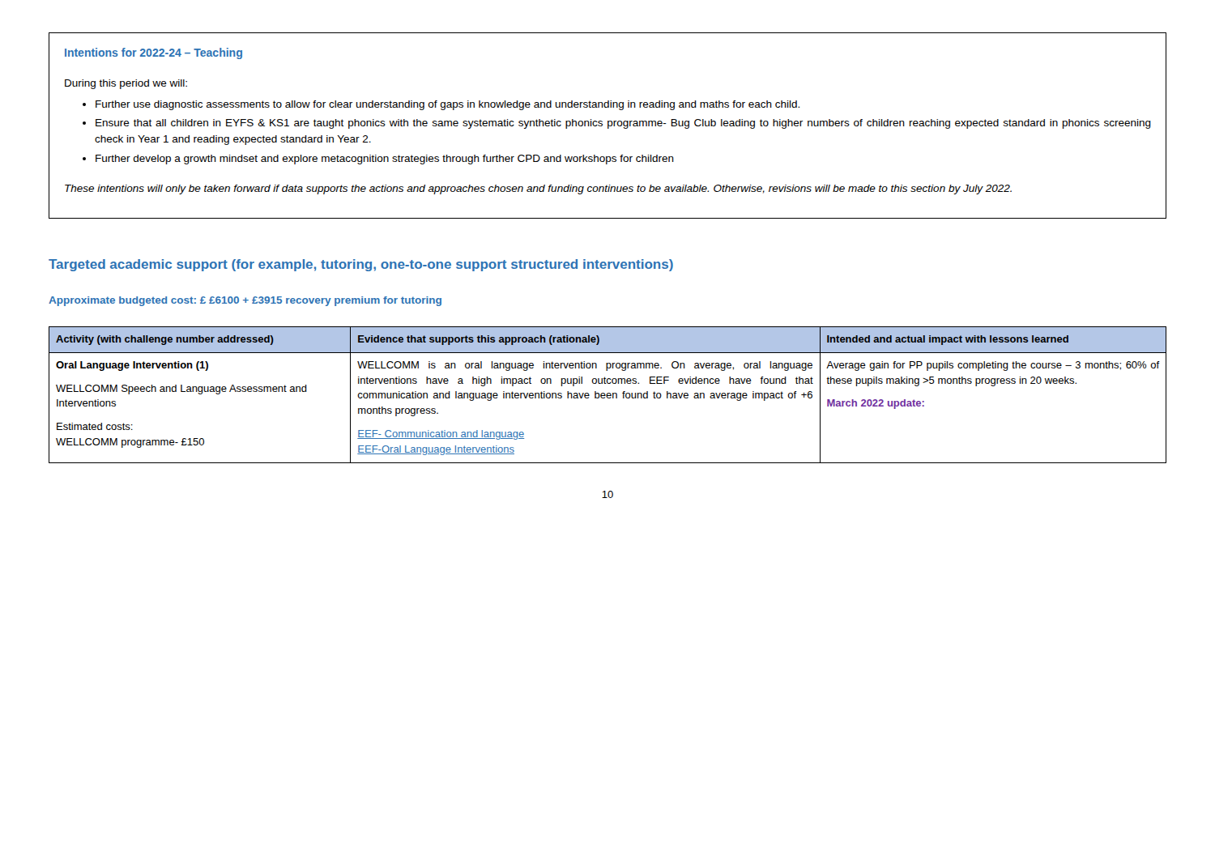Intentions for 2022-24 – Teaching
During this period we will:
Further use diagnostic assessments to allow for clear understanding of gaps in knowledge and understanding in reading and maths for each child.
Ensure that all children in EYFS & KS1 are taught phonics with the same systematic synthetic phonics programme- Bug Club leading to higher numbers of children reaching expected standard in phonics screening check in Year 1 and reading expected standard in Year 2.
Further develop a growth mindset and explore metacognition strategies through further CPD and workshops for children
These intentions will only be taken forward if data supports the actions and approaches chosen and funding continues to be available. Otherwise, revisions will be made to this section by July 2022.
Targeted academic support (for example, tutoring, one-to-one support structured interventions)
Approximate budgeted cost: £ £6100 + £3915 recovery premium for tutoring
| Activity (with challenge number addressed) | Evidence that supports this approach (rationale) | Intended and actual impact with lessons learned |
| --- | --- | --- |
| Oral Language Intervention (1) WELLCOMM Speech and Language Assessment and Interventions Estimated costs: WELLCOMM programme- £150 | WELLCOMM is an oral language intervention programme. On average, oral language interventions have a high impact on pupil outcomes. EEF evidence have found that communication and language interventions have been found to have an average impact of +6 months progress. EEF- Communication and language EEF-Oral Language Interventions | Average gain for PP pupils completing the course – 3 months; 60% of these pupils making >5 months progress in 20 weeks. March 2022 update: |
10